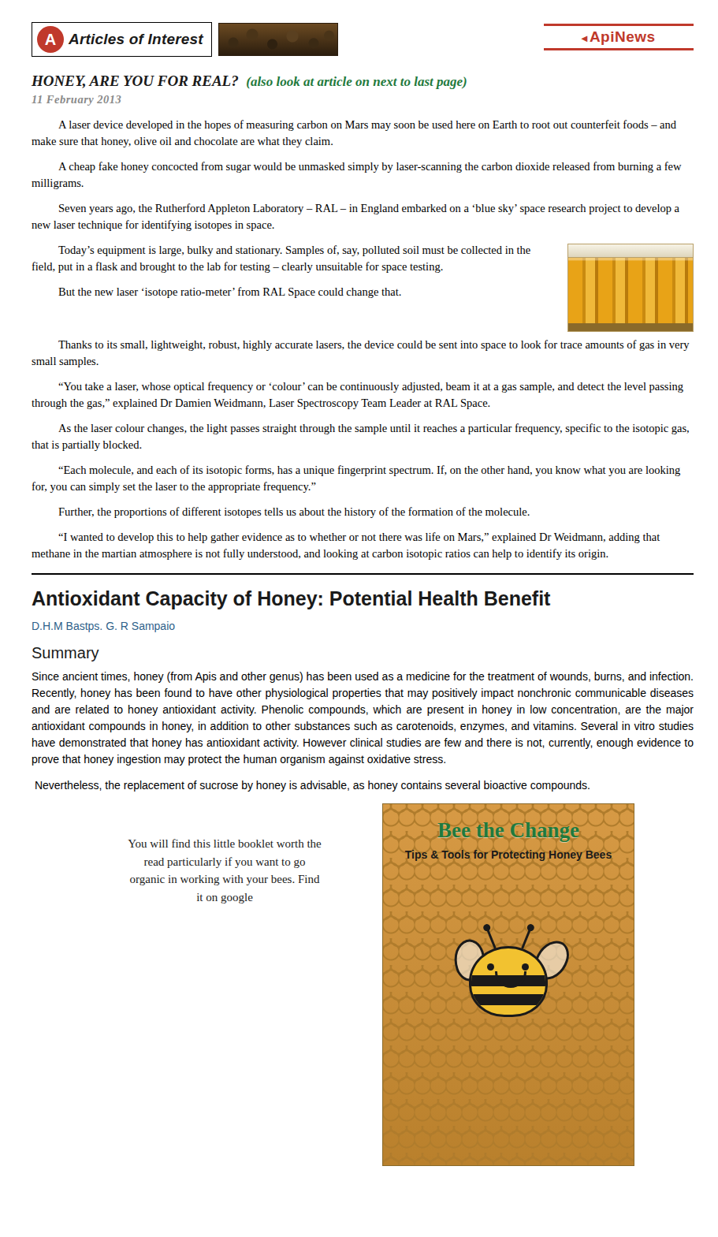AArticles of Interest
◂ApiNews
HONEY, ARE YOU FOR REAL? (also look at article on next to last page)
11 February 2013
A laser device developed in the hopes of measuring carbon on Mars may soon be used here on Earth to root out counterfeit foods – and make sure that honey, olive oil and chocolate are what they claim.
A cheap fake honey concocted from sugar would be unmasked simply by laser-scanning the carbon dioxide released from burning a few milligrams.
Seven years ago, the Rutherford Appleton Laboratory – RAL – in England embarked on a ‘blue sky’ space research project to develop a new laser technique for identifying isotopes in space.
Today’s equipment is large, bulky and stationary. Samples of, say, polluted soil must be collected in the field, put in a flask and brought to the lab for testing – clearly unsuitable for space testing.
But the new laser ‘isotope ratio-meter’ from RAL Space could change that.
Thanks to its small, lightweight, robust, highly accurate lasers, the device could be sent into space to look for trace amounts of gas in very small samples.
“You take a laser, whose optical frequency or ‘colour’ can be continuously adjusted, beam it at a gas sample, and detect the level passing through the gas,” explained Dr Damien Weidmann, Laser Spectroscopy Team Leader at RAL Space.
As the laser colour changes, the light passes straight through the sample until it reaches a particular frequency, specific to the isotopic gas, that is partially blocked.
“Each molecule, and each of its isotopic forms, has a unique fingerprint spectrum. If, on the other hand, you know what you are looking for, you can simply set the laser to the appropriate frequency.”
Further, the proportions of different isotopes tells us about the history of the formation of the molecule.
“I wanted to develop this to help gather evidence as to whether or not there was life on Mars,” explained Dr Weidmann, adding that methane in the martian atmosphere is not fully understood, and looking at carbon isotopic ratios can help to identify its origin.
Antioxidant Capacity of Honey: Potential Health Benefit
D.H.M Bastps. G. R Sampaio
Summary
Since ancient times, honey (from Apis and other genus) has been used as a medicine for the treatment of wounds, burns, and infection. Recently, honey has been found to have other physiological properties that may positively impact nonchronic communicable diseases and are related to honey antioxidant activity. Phenolic compounds, which are present in honey in low concentration, are the major antioxidant compounds in honey, in addition to other substances such as carotenoids, enzymes, and vitamins. Several in vitro studies have demonstrated that honey has antioxidant activity. However clinical studies are few and there is not, currently, enough evidence to prove that honey ingestion may protect the human organism against oxidative stress.
Nevertheless, the replacement of sucrose by honey is advisable, as honey contains several bioactive compounds.
You will find this little booklet worth the read particularly if you want to go organic in working with your bees. Find it on google
Bee the Change
Tips & Tools for Protecting Honey Bees